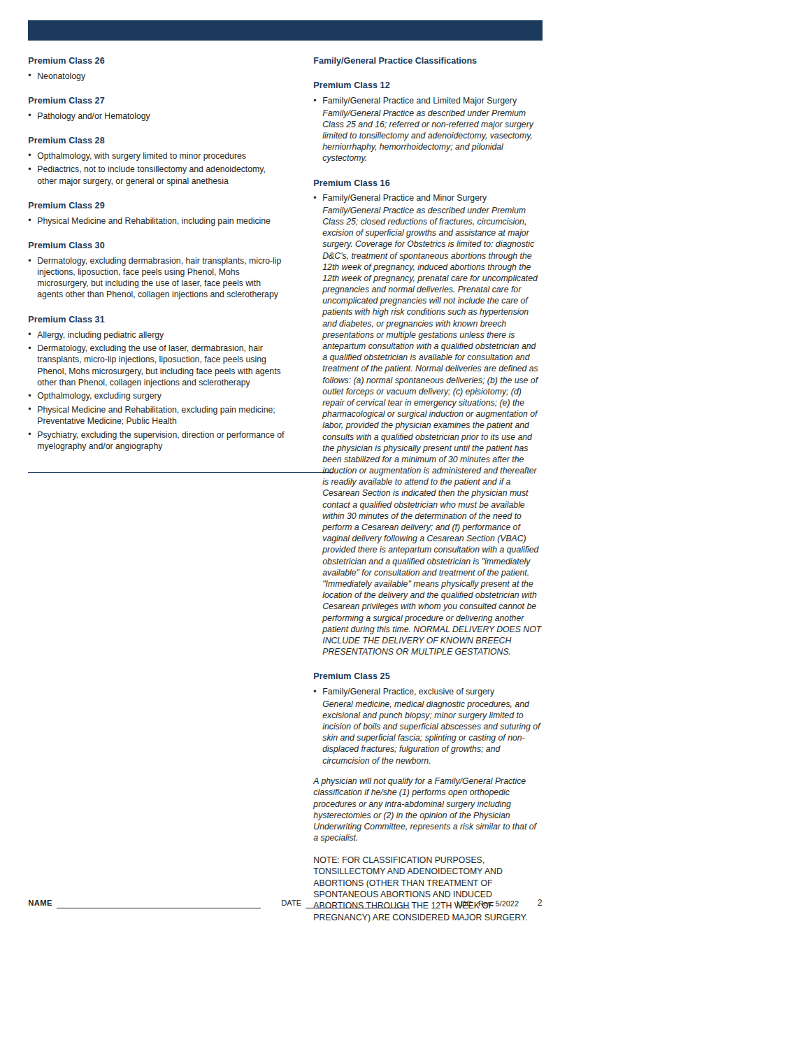Premium Class 26
Neonatology
Premium Class 27
Pathology and/or Hematology
Premium Class 28
Opthalmology, with surgery limited to minor procedures
Pediactrics, not to include tonsillectomy and adenoidectomy, other major surgery, or general or spinal anethesia
Premium Class 29
Physical Medicine and Rehabilitation, including pain medicine
Premium Class 30
Dermatology, excluding dermabrasion, hair transplants, micro-lip injections, liposuction, face peels using Phenol, Mohs microsurgery, but including the use of laser, face peels with agents other than Phenol, collagen injections and sclerotherapy
Premium Class 31
Allergy, including pediatric allergy
Dermatology, excluding the use of laser, dermabrasion, hair transplants, micro-lip injections, liposuction, face peels using Phenol, Mohs microsurgery, but including face peels with agents other than Phenol, collagen injections and sclerotherapy
Opthalmology, excluding surgery
Physical Medicine and Rehabilitation, excluding pain medicine; Preventative Medicine; Public Health
Psychiatry, excluding the supervision, direction or performance of myelography and/or angiography
Family/General Practice Classifications
Premium Class 12
Family/General Practice and Limited Major Surgery Family/General Practice as described under Premium Class 25 and 16; referred or non-referred major surgery limited to tonsillectomy and adenoidectomy, vasectomy, herniorrhaphy, hemorrhoidectomy; and pilonidal cystectomy.
Premium Class 16
Family/General Practice and Minor Surgery Family/General Practice as described under Premium Class 25; closed reductions of fractures, circumcision, excision of superficial growths and assistance at major surgery. Coverage for Obstetrics is limited to: diagnostic D&C's, treatment of spontaneous abortions through the 12th week of pregnancy, induced abortions through the 12th week of pregnancy, prenatal care for uncomplicated pregnancies and normal deliveries. Prenatal care for uncomplicated pregnancies will not include the care of patients with high risk conditions such as hypertension and diabetes, or pregnancies with known breech presentations or multiple gestations unless there is antepartum consultation with a qualified obstetrician and a qualified obstetrician is available for consultation and treatment of the patient. Normal deliveries are defined as follows: (a) normal spontaneous deliveries; (b) the use of outlet forceps or vacuum delivery; (c) episiotomy; (d) repair of cervical tear in emergency situations; (e) the pharmacological or surgical induction or augmentation of labor, provided the physician examines the patient and consults with a qualified obstetrician prior to its use and the physician is physically present until the patient has been stabilized for a minimum of 30 minutes after the induction or augmentation is administered and thereafter is readily available to attend to the patient and if a Cesarean Section is indicated then the physician must contact a qualified obstetrician who must be available within 30 minutes of the determination of the need to perform a Cesarean delivery; and (f) performance of vaginal delivery following a Cesarean Section (VBAC) provided there is antepartum consultation with a qualified obstetrician and a qualified obstetrician is "immediately available" for consultation and treatment of the patient. "Immediately available" means physically present at the location of the delivery and the qualified obstetrician with Cesarean privileges with whom you consulted cannot be performing a surgical procedure or delivering another patient during this time. NORMAL DELIVERY DOES NOT INCLUDE THE DELIVERY OF KNOWN BREECH PRESENTATIONS OR MULTIPLE GESTATIONS.
Premium Class 25
Family/General Practice, exclusive of surgery General medicine, medical diagnostic procedures, and excisional and punch biopsy; minor surgery limited to incision of boils and superficial abscesses and suturing of skin and superficial fascia; splinting or casting of non-displaced fractures; fulguration of growths; and circumcision of the newborn.
A physician will not qualify for a Family/General Practice classification if he/she (1) performs open orthopedic procedures or any intra-abdominal surgery including hysterectomies or (2) in the opinion of the Physician Underwriting Committee, represents a risk similar to that of a specialist.
NOTE: FOR CLASSIFICATION PURPOSES, TONSILLECTOMY AND ADENOIDECTOMY AND ABORTIONS (OTHER THAN TREATMENT OF SPONTANEOUS ABORTIONS AND INDUCED ABORTIONS THROUGH THE 12TH WEEK OF PREGNANCY) ARE CONSIDERED MAJOR SURGERY.
NAME
DATE
LDC Rev. 5/2022 2